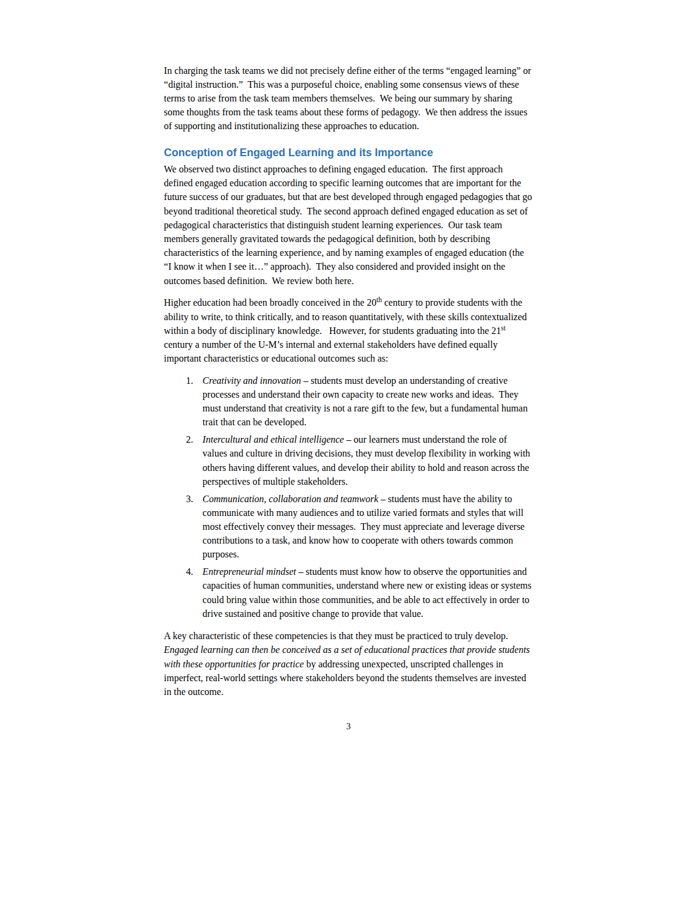In charging the task teams we did not precisely define either of the terms “engaged learning” or “digital instruction.” This was a purposeful choice, enabling some consensus views of these terms to arise from the task team members themselves. We being our summary by sharing some thoughts from the task teams about these forms of pedagogy. We then address the issues of supporting and institutionalizing these approaches to education.
Conception of Engaged Learning and its Importance
We observed two distinct approaches to defining engaged education. The first approach defined engaged education according to specific learning outcomes that are important for the future success of our graduates, but that are best developed through engaged pedagogies that go beyond traditional theoretical study. The second approach defined engaged education as set of pedagogical characteristics that distinguish student learning experiences. Our task team members generally gravitated towards the pedagogical definition, both by describing characteristics of the learning experience, and by naming examples of engaged education (the “I know it when I see it…” approach). They also considered and provided insight on the outcomes based definition. We review both here.
Higher education had been broadly conceived in the 20th century to provide students with the ability to write, to think critically, and to reason quantitatively, with these skills contextualized within a body of disciplinary knowledge. However, for students graduating into the 21st century a number of the U-M’s internal and external stakeholders have defined equally important characteristics or educational outcomes such as:
Creativity and innovation – students must develop an understanding of creative processes and understand their own capacity to create new works and ideas. They must understand that creativity is not a rare gift to the few, but a fundamental human trait that can be developed.
Intercultural and ethical intelligence – our learners must understand the role of values and culture in driving decisions, they must develop flexibility in working with others having different values, and develop their ability to hold and reason across the perspectives of multiple stakeholders.
Communication, collaboration and teamwork – students must have the ability to communicate with many audiences and to utilize varied formats and styles that will most effectively convey their messages. They must appreciate and leverage diverse contributions to a task, and know how to cooperate with others towards common purposes.
Entrepreneurial mindset – students must know how to observe the opportunities and capacities of human communities, understand where new or existing ideas or systems could bring value within those communities, and be able to act effectively in order to drive sustained and positive change to provide that value.
A key characteristic of these competencies is that they must be practiced to truly develop. Engaged learning can then be conceived as a set of educational practices that provide students with these opportunities for practice by addressing unexpected, unscripted challenges in imperfect, real-world settings where stakeholders beyond the students themselves are invested in the outcome.
3